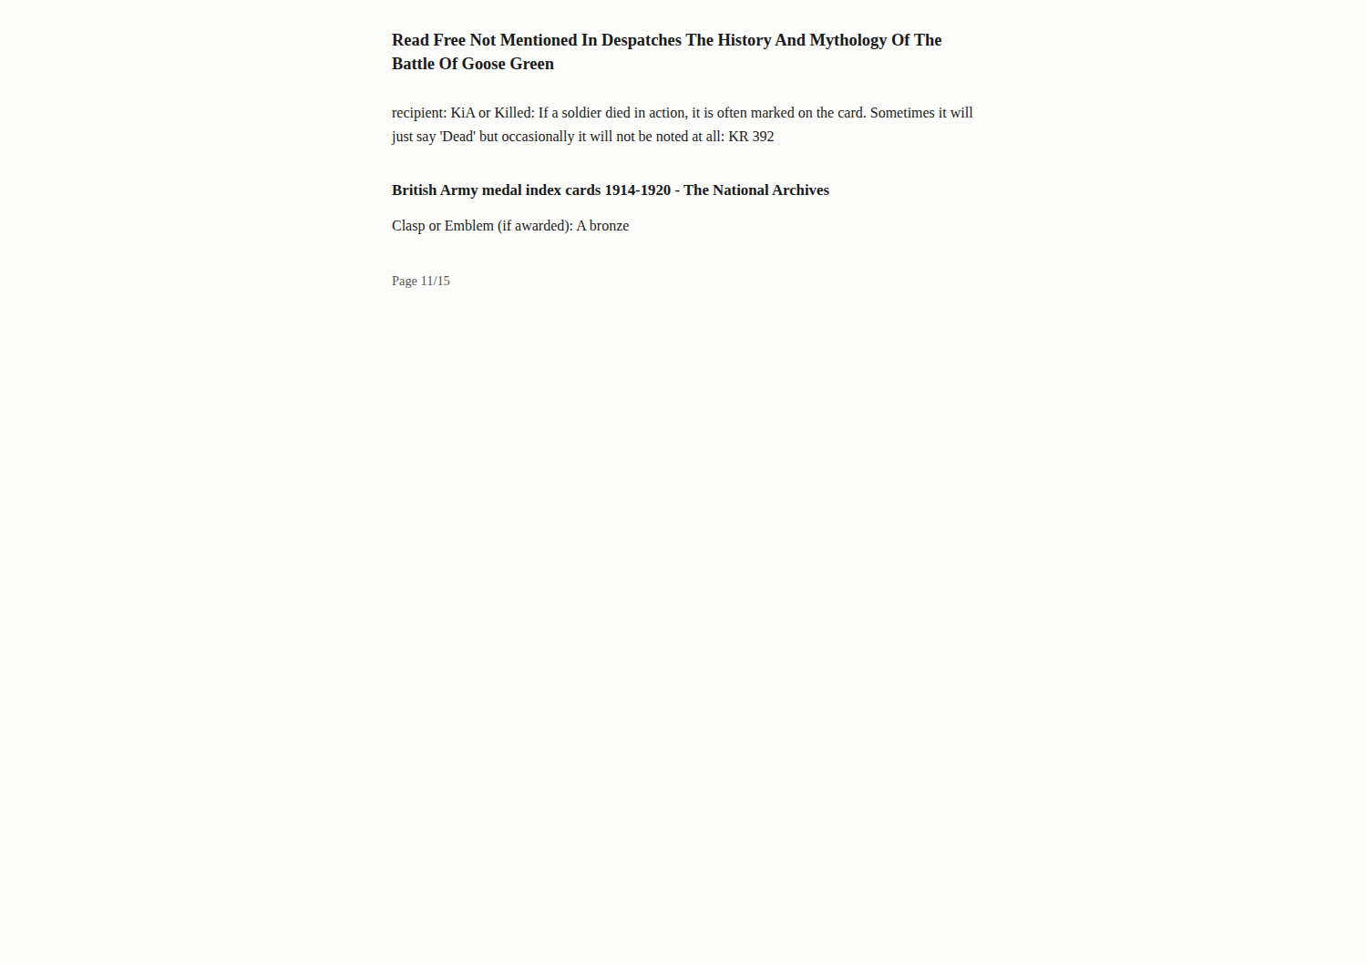Read Free Not Mentioned In Despatches The History And Mythology Of The Battle Of Goose Green
recipient: KiA or Killed: If a soldier died in action, it is often marked on the card. Sometimes it will just say 'Dead' but occasionally it will not be noted at all: KR 392
British Army medal index cards 1914-1920 - The National Archives
Clasp or Emblem (if awarded): A bronze
Page 11/15